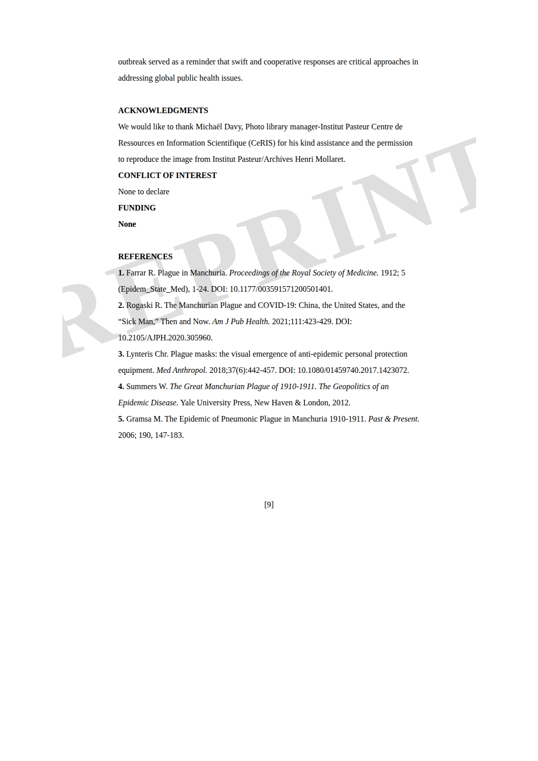PREPRINTS
outbreak served as a reminder that swift and cooperative responses are critical approaches in addressing global public health issues.
ACKNOWLEDGMENTS
We would like to thank Michaël Davy, Photo library manager-Institut Pasteur Centre de Ressources en Information Scientifique (CeRIS) for his kind assistance and the permission to reproduce the image from Institut Pasteur/Archives Henri Mollaret.
CONFLICT OF INTEREST
None to declare
FUNDING
None
REFERENCES
1. Farrar R. Plague in Manchuria. Proceedings of the Royal Society of Medicine. 1912; 5 (Epidem_State_Med), 1-24. DOI: 10.1177/003591571200501401.
2. Rogaski R. The Manchurian Plague and COVID-19: China, the United States, and the “Sick Man,” Then and Now. Am J Pub Health. 2021;111:423-429. DOI: 10.2105/AJPH.2020.305960.
3. Lynteris Chr. Plague masks: the visual emergence of anti-epidemic personal protection equipment. Med Anthropol. 2018;37(6):442-457. DOI: 10.1080/01459740.2017.1423072.
4. Summers W. The Great Manchurian Plague of 1910-1911. The Geopolitics of an Epidemic Disease. Yale University Press, New Haven & London, 2012.
5. Gramsa M. The Epidemic of Pneumonic Plague in Manchuria 1910-1911. Past & Present. 2006; 190, 147-183.
[9]